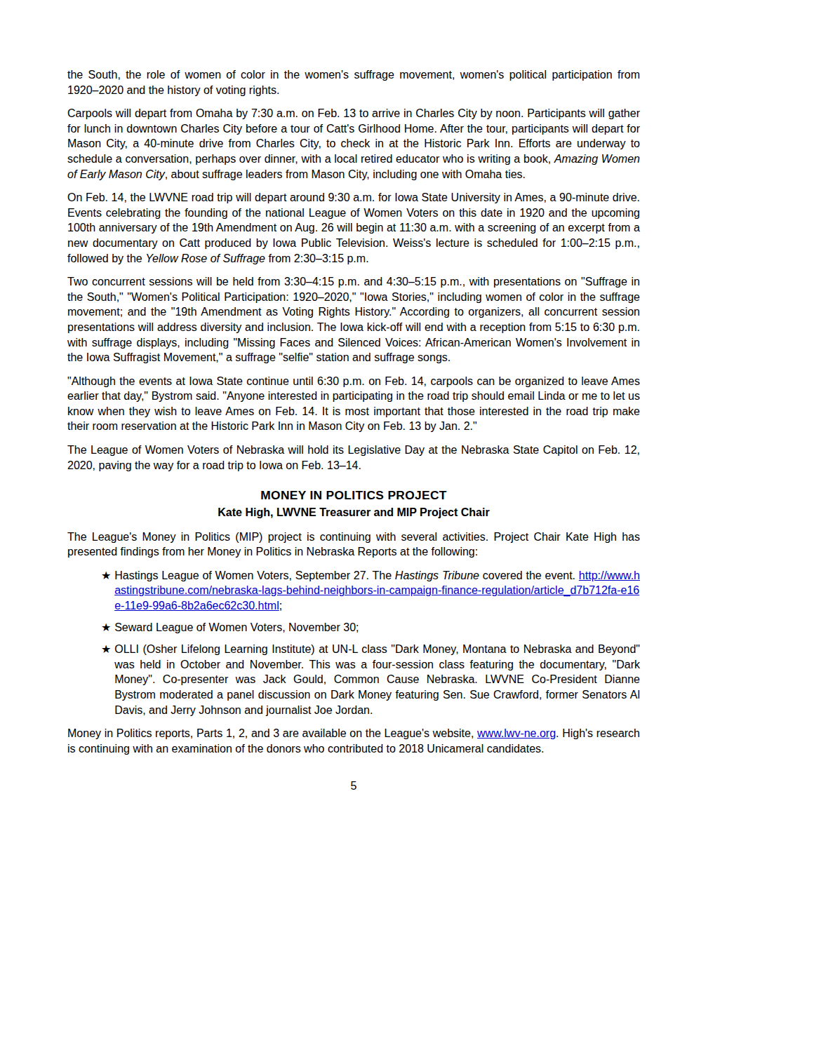the South, the role of women of color in the women's suffrage movement, women's political participation from 1920–2020 and the history of voting rights.
Carpools will depart from Omaha by 7:30 a.m. on Feb. 13 to arrive in Charles City by noon. Participants will gather for lunch in downtown Charles City before a tour of Catt's Girlhood Home. After the tour, participants will depart for Mason City, a 40-minute drive from Charles City, to check in at the Historic Park Inn. Efforts are underway to schedule a conversation, perhaps over dinner, with a local retired educator who is writing a book, Amazing Women of Early Mason City, about suffrage leaders from Mason City, including one with Omaha ties.
On Feb. 14, the LWVNE road trip will depart around 9:30 a.m. for Iowa State University in Ames, a 90-minute drive. Events celebrating the founding of the national League of Women Voters on this date in 1920 and the upcoming 100th anniversary of the 19th Amendment on Aug. 26 will begin at 11:30 a.m. with a screening of an excerpt from a new documentary on Catt produced by Iowa Public Television. Weiss's lecture is scheduled for 1:00–2:15 p.m., followed by the Yellow Rose of Suffrage from 2:30–3:15 p.m.
Two concurrent sessions will be held from 3:30–4:15 p.m. and 4:30–5:15 p.m., with presentations on "Suffrage in the South," "Women's Political Participation: 1920–2020," "Iowa Stories," including women of color in the suffrage movement; and the "19th Amendment as Voting Rights History." According to organizers, all concurrent session presentations will address diversity and inclusion. The Iowa kick-off will end with a reception from 5:15 to 6:30 p.m. with suffrage displays, including "Missing Faces and Silenced Voices: African-American Women's Involvement in the Iowa Suffragist Movement," a suffrage "selfie" station and suffrage songs.
"Although the events at Iowa State continue until 6:30 p.m. on Feb. 14, carpools can be organized to leave Ames earlier that day," Bystrom said. "Anyone interested in participating in the road trip should email Linda or me to let us know when they wish to leave Ames on Feb. 14. It is most important that those interested in the road trip make their room reservation at the Historic Park Inn in Mason City on Feb. 13 by Jan. 2."
The League of Women Voters of Nebraska will hold its Legislative Day at the Nebraska State Capitol on Feb. 12, 2020, paving the way for a road trip to Iowa on Feb. 13–14.
MONEY IN POLITICS PROJECT
Kate High, LWVNE Treasurer and MIP Project Chair
The League's Money in Politics (MIP) project is continuing with several activities. Project Chair Kate High has presented findings from her Money in Politics in Nebraska Reports at the following:
Hastings League of Women Voters, September 27. The Hastings Tribune covered the event. http://www.hastingstribune.com/nebraska-lags-behind-neighbors-in-campaign-finance-regulation/article_d7b712fa-e16e-11e9-99a6-8b2a6ec62c30.html;
Seward League of Women Voters, November 30;
OLLI (Osher Lifelong Learning Institute) at UN-L class "Dark Money, Montana to Nebraska and Beyond" was held in October and November. This was a four-session class featuring the documentary, "Dark Money". Co-presenter was Jack Gould, Common Cause Nebraska. LWVNE Co-President Dianne Bystrom moderated a panel discussion on Dark Money featuring Sen. Sue Crawford, former Senators Al Davis, and Jerry Johnson and journalist Joe Jordan.
Money in Politics reports, Parts 1, 2, and 3 are available on the League's website, www.lwv-ne.org. High's research is continuing with an examination of the donors who contributed to 2018 Unicameral candidates.
5